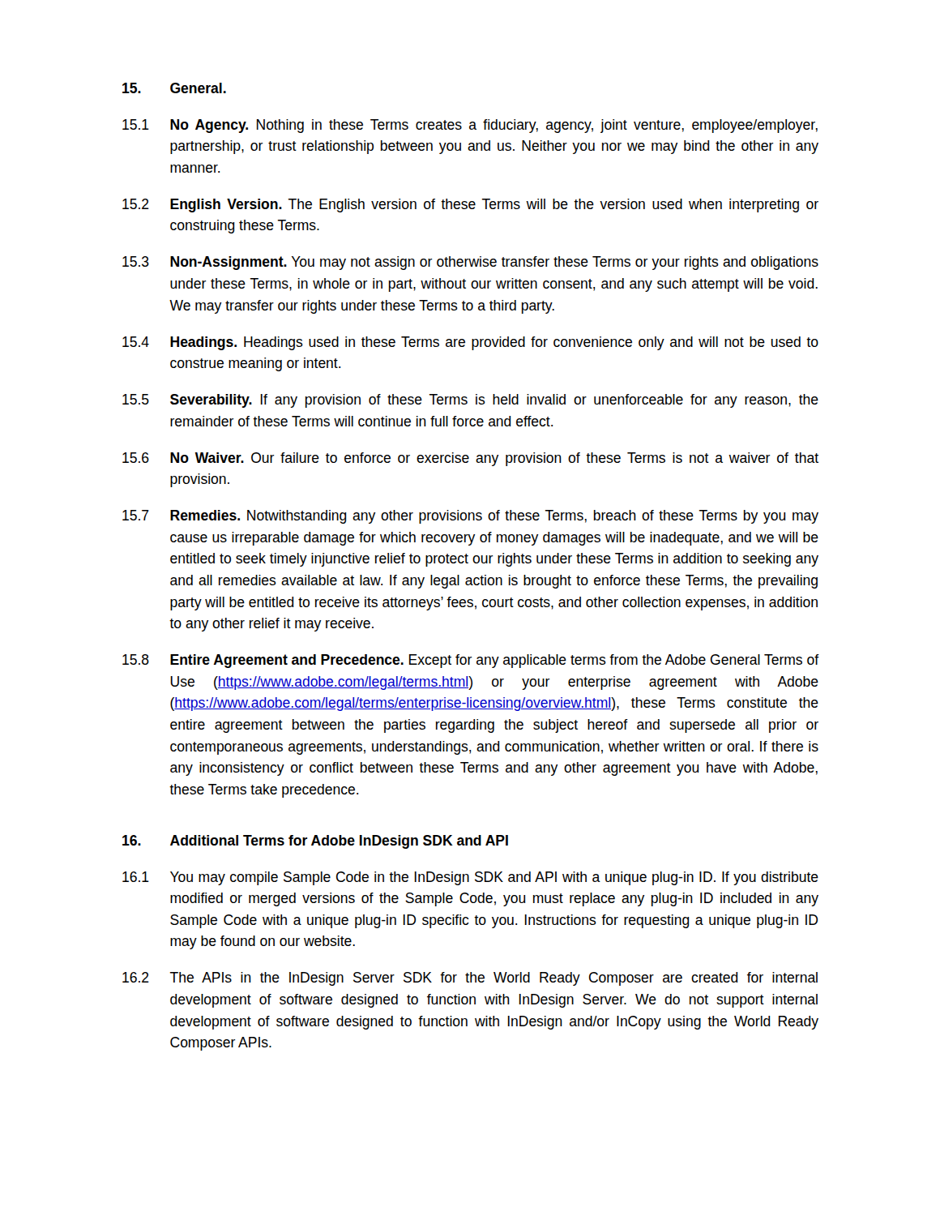15. General.
15.1 No Agency. Nothing in these Terms creates a fiduciary, agency, joint venture, employee/employer, partnership, or trust relationship between you and us. Neither you nor we may bind the other in any manner.
15.2 English Version. The English version of these Terms will be the version used when interpreting or construing these Terms.
15.3 Non-Assignment. You may not assign or otherwise transfer these Terms or your rights and obligations under these Terms, in whole or in part, without our written consent, and any such attempt will be void. We may transfer our rights under these Terms to a third party.
15.4 Headings. Headings used in these Terms are provided for convenience only and will not be used to construe meaning or intent.
15.5 Severability. If any provision of these Terms is held invalid or unenforceable for any reason, the remainder of these Terms will continue in full force and effect.
15.6 No Waiver. Our failure to enforce or exercise any provision of these Terms is not a waiver of that provision.
15.7 Remedies. Notwithstanding any other provisions of these Terms, breach of these Terms by you may cause us irreparable damage for which recovery of money damages will be inadequate, and we will be entitled to seek timely injunctive relief to protect our rights under these Terms in addition to seeking any and all remedies available at law. If any legal action is brought to enforce these Terms, the prevailing party will be entitled to receive its attorneys’ fees, court costs, and other collection expenses, in addition to any other relief it may receive.
15.8 Entire Agreement and Precedence. Except for any applicable terms from the Adobe General Terms of Use (https://www.adobe.com/legal/terms.html) or your enterprise agreement with Adobe (https://www.adobe.com/legal/terms/enterprise-licensing/overview.html), these Terms constitute the entire agreement between the parties regarding the subject hereof and supersede all prior or contemporaneous agreements, understandings, and communication, whether written or oral. If there is any inconsistency or conflict between these Terms and any other agreement you have with Adobe, these Terms take precedence.
16. Additional Terms for Adobe InDesign SDK and API
16.1 You may compile Sample Code in the InDesign SDK and API with a unique plug-in ID. If you distribute modified or merged versions of the Sample Code, you must replace any plug-in ID included in any Sample Code with a unique plug-in ID specific to you. Instructions for requesting a unique plug-in ID may be found on our website.
16.2 The APIs in the InDesign Server SDK for the World Ready Composer are created for internal development of software designed to function with InDesign Server. We do not support internal development of software designed to function with InDesign and/or InCopy using the World Ready Composer APIs.